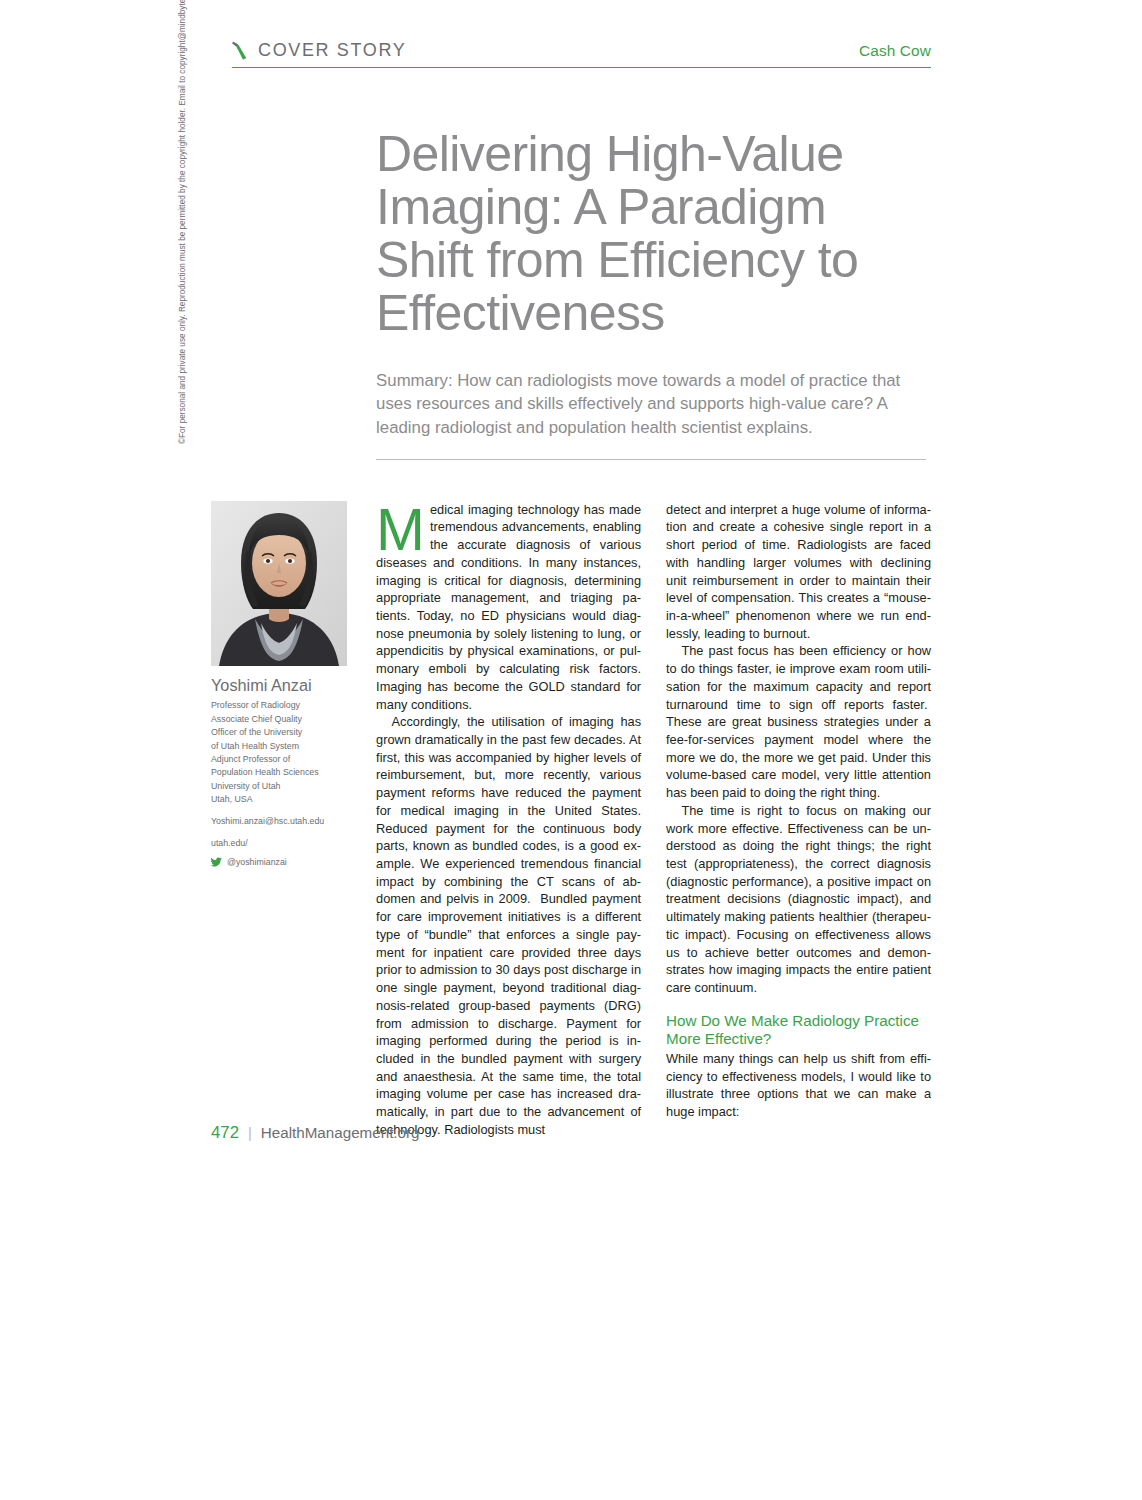Cover Story
Cash Cow
Delivering High-Value Imaging: A Paradigm Shift from Efficiency to Effectiveness
Summary: How can radiologists move towards a model of practice that uses resources and skills effectively and supports high-value care? A leading radiologist and population health scientist explains.
Yoshimi Anzai
Professor of Radiology
Associate Chief Quality
Officer of the University
of Utah Health System
Adjunct Professor of
Population Health Sciences
University of Utah
Utah, USA
Yoshimi.anzai@hsc.utah.edu
utah.edu/
@yoshimianzai
Medical imaging technology has made tremendous advancements, enabling the accurate diagnosis of various diseases and conditions. In many instances, imaging is critical for diagnosis, determining appropriate management, and triaging patients. Today, no ED physicians would diagnose pneumonia by solely listening to lung, or appendicitis by physical examinations, or pulmonary emboli by calculating risk factors. Imaging has become the GOLD standard for many conditions.
Accordingly, the utilisation of imaging has grown dramatically in the past few decades. At first, this was accompanied by higher levels of reimbursement, but, more recently, various payment reforms have reduced the payment for medical imaging in the United States. Reduced payment for the continuous body parts, known as bundled codes, is a good example. We experienced tremendous financial impact by combining the CT scans of abdomen and pelvis in 2009. Bundled payment for care improvement initiatives is a different type of “bundle” that enforces a single payment for inpatient care provided three days prior to admission to 30 days post discharge in one single payment, beyond traditional diagnosis-related group-based payments (DRG) from admission to discharge. Payment for imaging performed during the period is included in the bundled payment with surgery and anaesthesia. At the same time, the total imaging volume per case has increased dramatically, in part due to the advancement of technology. Radiologists must
detect and interpret a huge volume of information and create a cohesive single report in a short period of time. Radiologists are faced with handling larger volumes with declining unit reimbursement in order to maintain their level of compensation. This creates a “mouse-in-a-wheel” phenomenon where we run endlessly, leading to burnout.
The past focus has been efficiency or how to do things faster, ie improve exam room utilisation for the maximum capacity and report turnaround time to sign off reports faster. These are great business strategies under a fee-for-services payment model where the more we do, the more we get paid. Under this volume-based care model, very little attention has been paid to doing the right thing.
The time is right to focus on making our work more effective. Effectiveness can be understood as doing the right things; the right test (appropriateness), the correct diagnosis (diagnostic performance), a positive impact on treatment decisions (diagnostic impact), and ultimately making patients healthier (therapeutic impact). Focusing on effectiveness allows us to achieve better outcomes and demonstrates how imaging impacts the entire patient care continuum.
How Do We Make Radiology Practice More Effective?
While many things can help us shift from efficiency to effectiveness models, I would like to illustrate three options that we can make a huge impact:
©For personal and private use only. Reproduction must be permitted by the copyright holder. Email to copyright@mindbyte.eu.
472 | HealthManagement.org